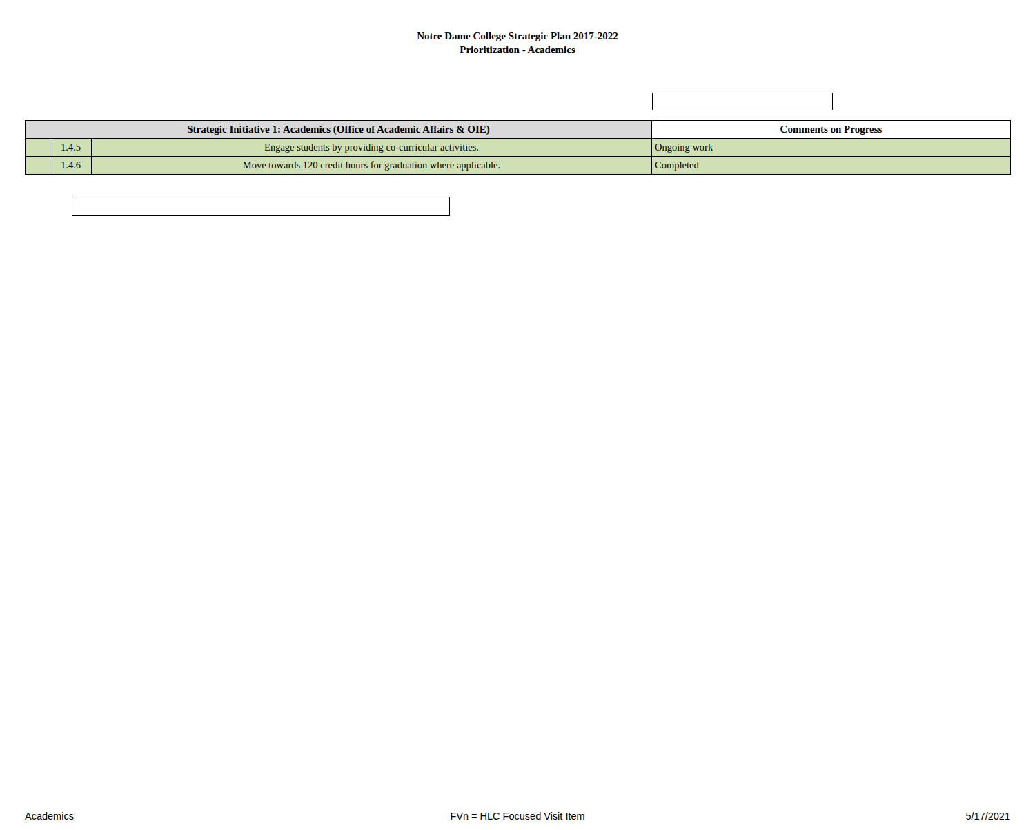Notre Dame College Strategic Plan 2017-2022 Prioritization - Academics
| Strategic Initiative 1: Academics (Office of Academic Affairs & OIE) | Comments on Progress |
| | 1.4.5 | Engage students by providing co-curricular activities. | Ongoing work |
| | 1.4.6 | Move towards 120 credit hours for graduation where applicable. | Completed |
Academics FVn = HLC Focused Visit Item 5/17/2021